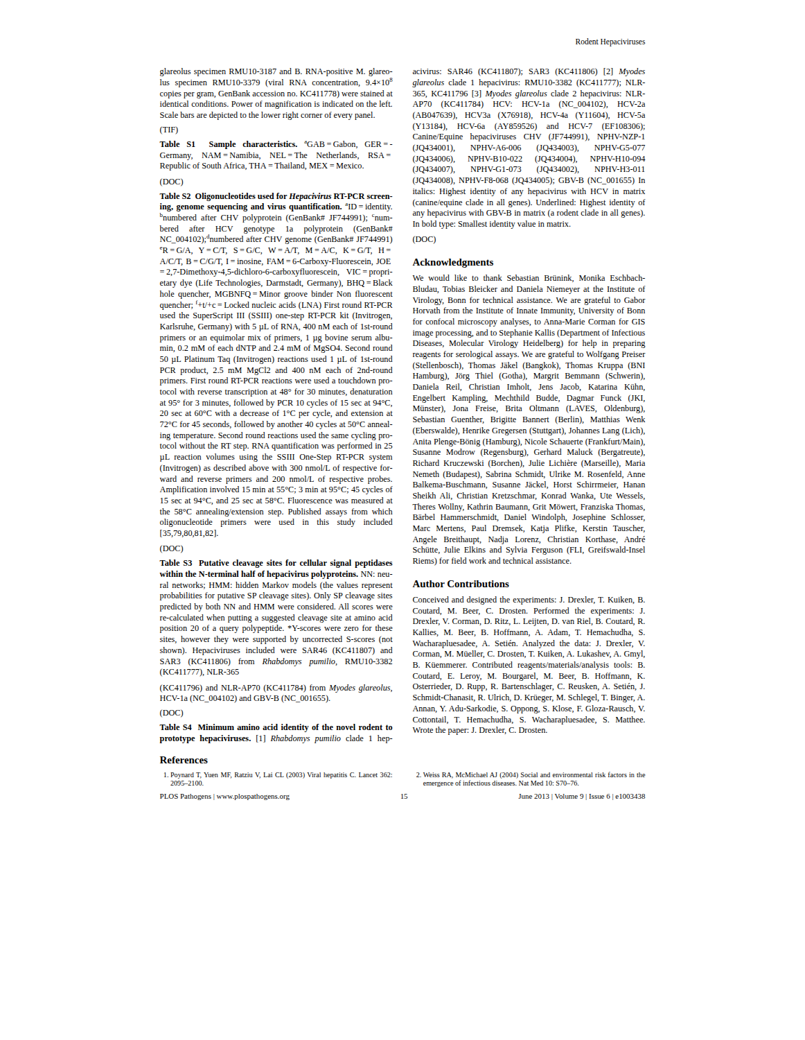Rodent Hepaciviruses
glareolus specimen RMU10-3187 and B. RNA-positive M. glareolus specimen RMU10-3379 (viral RNA concentration, 9.4×108 copies per gram, GenBank accession no. KC411778) were stained at identical conditions. Power of magnification is indicated on the left. Scale bars are depicted to the lower right corner of every panel.
(TIF)
Table S1 Sample characteristics. aGAB = Gabon, GER = -Germany, NAM = Namibia, NEL = The Netherlands, RSA = Republic of South Africa, THA = Thailand, MEX = Mexico.
(DOC)
Table S2 Oligonucleotides used for Hepacivirus RT-PCR screening, genome sequencing and virus quantification. aID = identity. bnumbered after CHV polyprotein (GenBank# JF744991); cnumbered after HCV genotype 1a polyprotein (GenBank# NC_004102);dnumbered after CHV genome (GenBank# JF744991) eR = G/A, Y = C/T, S = G/C, W = A/T, M = A/C, K = G/T, H = A/C/T, B = C/G/T, I = inosine, FAM = 6-Carboxy-Fluorescein, JOE = 2,7-Dimethoxy-4,5-dichloro-6-carboxyfluorescein, VIC = proprietary dye (Life Technologies, Darmstadt, Germany), BHQ = Black hole quencher, MGBNFQ = Minor groove binder Non fluorescent quencher; f+t/+c = Locked nucleic acids (LNA) First round RT-PCR used the SuperScript III (SSIII) one-step RT-PCR kit (Invitrogen, Karlsruhe, Germany) with 5 µL of RNA, 400 nM each of 1st-round primers or an equimolar mix of primers, 1 µg bovine serum albumin, 0.2 mM of each dNTP and 2.4 mM of MgSO4. Second round 50 µL Platinum Taq (Invitrogen) reactions used 1 µL of 1st-round PCR product, 2.5 mM MgCl2 and 400 nM each of 2nd-round primers. First round RT-PCR reactions were used a touchdown protocol with reverse transcription at 48° for 30 minutes, denaturation at 95° for 3 minutes, followed by PCR 10 cycles of 15 sec at 94°C, 20 sec at 60°C with a decrease of 1°C per cycle, and extension at 72°C for 45 seconds, followed by another 40 cycles at 50°C annealing temperature. Second round reactions used the same cycling protocol without the RT step. RNA quantification was performed in 25 µL reaction volumes using the SSIII One-Step RT-PCR system (Invitrogen) as described above with 300 nmol/L of respective forward and reverse primers and 200 nmol/L of respective probes. Amplification involved 15 min at 55°C; 3 min at 95°C; 45 cycles of 15 sec at 94°C, and 25 sec at 58°C. Fluorescence was measured at the 58°C annealing/extension step. Published assays from which oligonucleotide primers were used in this study included [35,79,80,81,82].
(DOC)
Table S3 Putative cleavage sites for cellular signal peptidases within the N-terminal half of hepacivirus polyproteins. NN: neural networks; HMM: hidden Markov models (the values represent probabilities for putative SP cleavage sites). Only SP cleavage sites predicted by both NN and HMM were considered. All scores were re-calculated when putting a suggested cleavage site at amino acid position 20 of a query polypeptide. *Y-scores were zero for these sites, however they were supported by uncorrected S-scores (not shown). Hepaciviruses included were SAR46 (KC411807) and SAR3 (KC411806) from Rhabdomys pumilio, RMU10-3382 (KC411777), NLR-365
(KC411796) and NLR-AP70 (KC411784) from Myodes glareolus, HCV-1a (NC_004102) and GBV-B (NC_001655).
(DOC)
Table S4 Minimum amino acid identity of the novel rodent to prototype hepaciviruses. [1] Rhabdomys pumilio clade 1 hepacivirus: SAR46 (KC411807); SAR3 (KC411806) [2] Myodes glareolus clade 1 hepacivirus: RMU10-3382 (KC411777); NLR-365, KC411796 [3] Myodes glareolus clade 2 hepacivirus: NLR-AP70 (KC411784) HCV: HCV-1a (NC_004102), HCV-2a (AB047639), HCV3a (X76918), HCV-4a (Y11604), HCV-5a (Y13184), HCV-6a (AY859526) and HCV-7 (EF108306); Canine/Equine hepaciviruses CHV (JF744991), NPHV-NZP-1 (JQ434001), NPHV-A6-006 (JQ434003), NPHV-G5-077 (JQ434006), NPHV-B10-022 (JQ434004), NPHV-H10-094 (JQ434007), NPHV-G1-073 (JQ434002), NPHV-H3-011 (JQ434008), NPHV-F8-068 (JQ434005); GBV-B (NC_001655) In italics: Highest identity of any hepacivirus with HCV in matrix (canine/equine clade in all genes). Underlined: Highest identity of any hepacivirus with GBV-B in matrix (a rodent clade in all genes). In bold type: Smallest identity value in matrix.
(DOC)
Acknowledgments
We would like to thank Sebastian Brünink, Monika Eschbach-Bludau, Tobias Bleicker and Daniela Niemeyer at the Institute of Virology, Bonn for technical assistance. We are grateful to Gabor Horvath from the Institute of Innate Immunity, University of Bonn for confocal microscopy analyses, to Anna-Marie Corman for GIS image processing, and to Stephanie Kallis (Department of Infectious Diseases, Molecular Virology Heidelberg) for help in preparing reagents for serological assays. We are grateful to Wolfgang Preiser (Stellenbosch), Thomas Jäkel (Bangkok), Thomas Kruppa (BNI Hamburg), Jörg Thiel (Gotha), Margrit Bemmann (Schwerin), Daniela Reil, Christian Imholt, Jens Jacob, Katarina Kühn, Engelbert Kampling, Mechthild Budde, Dagmar Funck (JKI, Münster), Jona Freise, Brita Oltmann (LAVES, Oldenburg), Sebastian Guenther, Brigitte Bannert (Berlin), Matthias Wenk (Eberswalde), Henrike Gregersen (Stuttgart), Johannes Lang (Lich), Anita Plenge-Bönig (Hamburg), Nicole Schauerte (Frankfurt/Main), Susanne Modrow (Regensburg), Gerhard Maluck (Bergatreute), Richard Kruczewski (Borchen), Julie Lichière (Marseille), Maria Nemeth (Budapest), Sabrina Schmidt, Ulrike M. Rosenfeld, Anne Balkema-Buschmann, Susanne Jäckel, Horst Schirrmeier, Hanan Sheikh Ali, Christian Kretzschmar, Konrad Wanka, Ute Wessels, Theres Wollny, Kathrin Baumann, Grit Möwert, Franziska Thomas, Bärbel Hammerschmidt, Daniel Windolph, Josephine Schlosser, Marc Mertens, Paul Dremsek, Katja Plifke, Kerstin Tauscher, Angele Breithaupt, Nadja Lorenz, Christian Korthase, André Schütte, Julie Elkins and Sylvia Ferguson (FLI, Greifswald-Insel Riems) for field work and technical assistance.
Author Contributions
Conceived and designed the experiments: J. Drexler, T. Kuiken, B. Coutard, M. Beer, C. Drosten. Performed the experiments: J. Drexler, V. Corman, D. Ritz, L. Leijten, D. van Riel, B. Coutard, R. Kallies, M. Beer, B. Hoffmann, A. Adam, T. Hemachudha, S. Wacharapluesadee, A. Setién. Analyzed the data: J. Drexler, V. Corman, M. Müeller, C. Drosten, T. Kuiken, A. Lukashev, A. Gmyl, B. Küemmerer. Contributed reagents/materials/analysis tools: B. Coutard, E. Leroy, M. Bourgarel, M. Beer, B. Hoffmann, K. Osterrieder, D. Rupp, R. Bartenschlager, C. Reusken, A. Setién, J. Schmidt-Chanasit, R. Ulrich, D. Krüeger, M. Schlegel, T. Binger, A. Annan, Y. Adu-Sarkodie, S. Oppong, S. Klose, F. Gloza-Rausch, V. Cottontail, T. Hemachudha, S. Wacharapluesadee, S. Matthee. Wrote the paper: J. Drexler, C. Drosten.
References
Poynard T, Yuen MF, Ratziu V, Lai CL (2003) Viral hepatitis C. Lancet 362: 2095–2100.
Weiss RA, McMichael AJ (2004) Social and environmental risk factors in the emergence of infectious diseases. Nat Med 10: S70–76.
PLOS Pathogens | www.plospathogens.org
15
June 2013 | Volume 9 | Issue 6 | e1003438